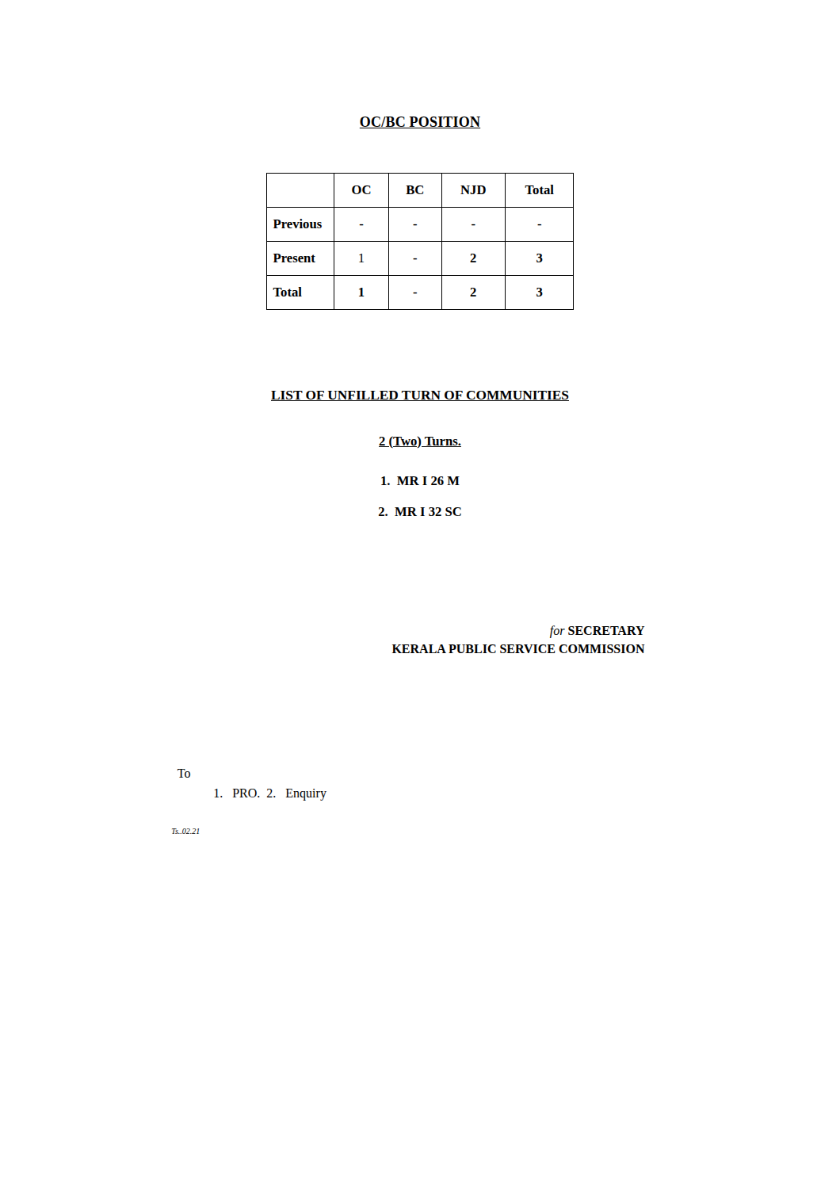OC/BC POSITION
| | OC | BC | NJD | Total |
| Previous | - | - | - | - |
| Present | 1 | - | 2 | 3 |
| Total | 1 | - | 2 | 3 |
LIST OF UNFILLED TURN OF COMMUNITIES
2 (Two) Turns.
1. MR I 26 M
2. MR I 32 SC
for SECRETARY
KERALA PUBLIC SERVICE COMMISSION
To
1. PRO. 2. Enquiry
Ts..02.21